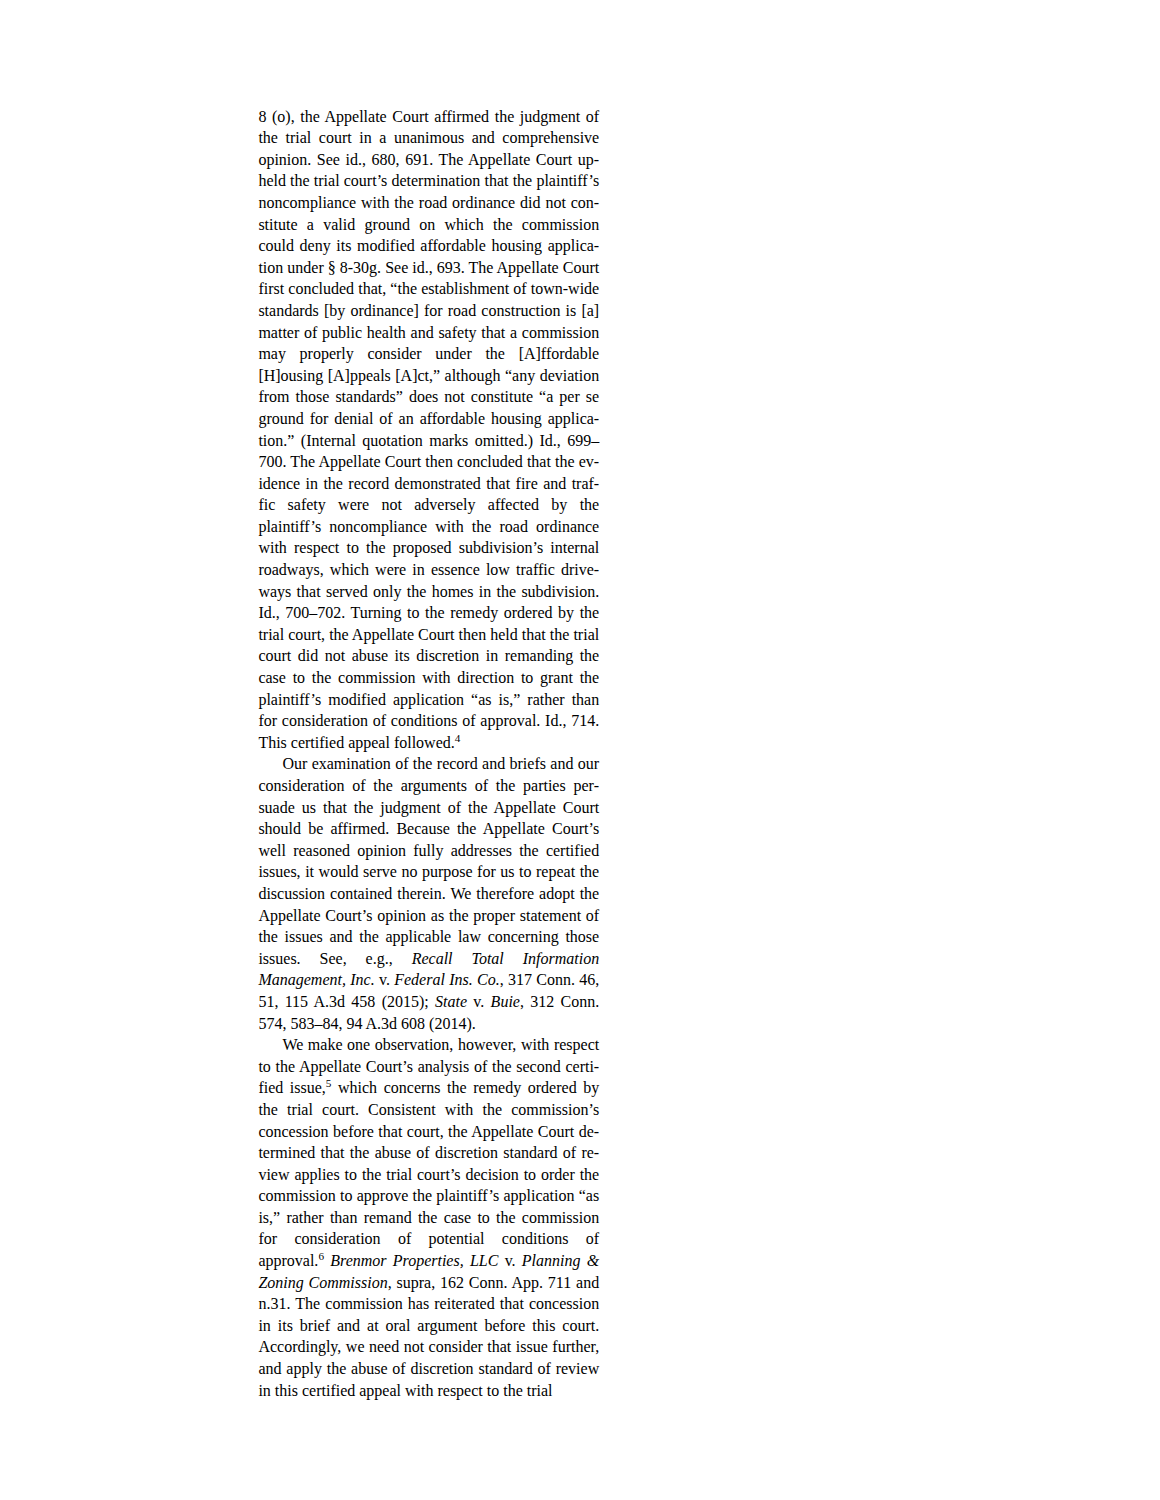8 (o), the Appellate Court affirmed the judgment of the trial court in a unanimous and comprehensive opinion. See id., 680, 691. The Appellate Court upheld the trial court’s determination that the plaintiff’s noncompliance with the road ordinance did not constitute a valid ground on which the commission could deny its modified affordable housing application under § 8-30g. See id., 693. The Appellate Court first concluded that, “the establishment of town-wide standards [by ordinance] for road construction is [a] matter of public health and safety that a commission may properly consider under the [A]ffordable [H]ousing [A]ppeals [A]ct,” although “any deviation from those standards” does not constitute “a per se ground for denial of an affordable housing application.” (Internal quotation marks omitted.) Id., 699–700. The Appellate Court then concluded that the evidence in the record demonstrated that fire and traffic safety were not adversely affected by the plaintiff’s noncompliance with the road ordinance with respect to the proposed subdivision’s internal roadways, which were in essence low traffic driveways that served only the homes in the subdivision. Id., 700–702. Turning to the remedy ordered by the trial court, the Appellate Court then held that the trial court did not abuse its discretion in remanding the case to the commission with direction to grant the plaintiff’s modified application “as is,” rather than for consideration of conditions of approval. Id., 714. This certified appeal followed.4
Our examination of the record and briefs and our consideration of the arguments of the parties persuade us that the judgment of the Appellate Court should be affirmed. Because the Appellate Court’s well reasoned opinion fully addresses the certified issues, it would serve no purpose for us to repeat the discussion contained therein. We therefore adopt the Appellate Court’s opinion as the proper statement of the issues and the applicable law concerning those issues. See, e.g., Recall Total Information Management, Inc. v. Federal Ins. Co., 317 Conn. 46, 51, 115 A.3d 458 (2015); State v. Buie, 312 Conn. 574, 583–84, 94 A.3d 608 (2014).
We make one observation, however, with respect to the Appellate Court’s analysis of the second certified issue,5 which concerns the remedy ordered by the trial court. Consistent with the commission’s concession before that court, the Appellate Court determined that the abuse of discretion standard of review applies to the trial court’s decision to order the commission to approve the plaintiff’s application “as is,” rather than remand the case to the commission for consideration of potential conditions of approval.6 Brenmor Properties, LLC v. Planning & Zoning Commission, supra, 162 Conn. App. 711 and n.31. The commission has reiterated that concession in its brief and at oral argument before this court. Accordingly, we need not consider that issue further, and apply the abuse of discretion standard of review in this certified appeal with respect to the trial